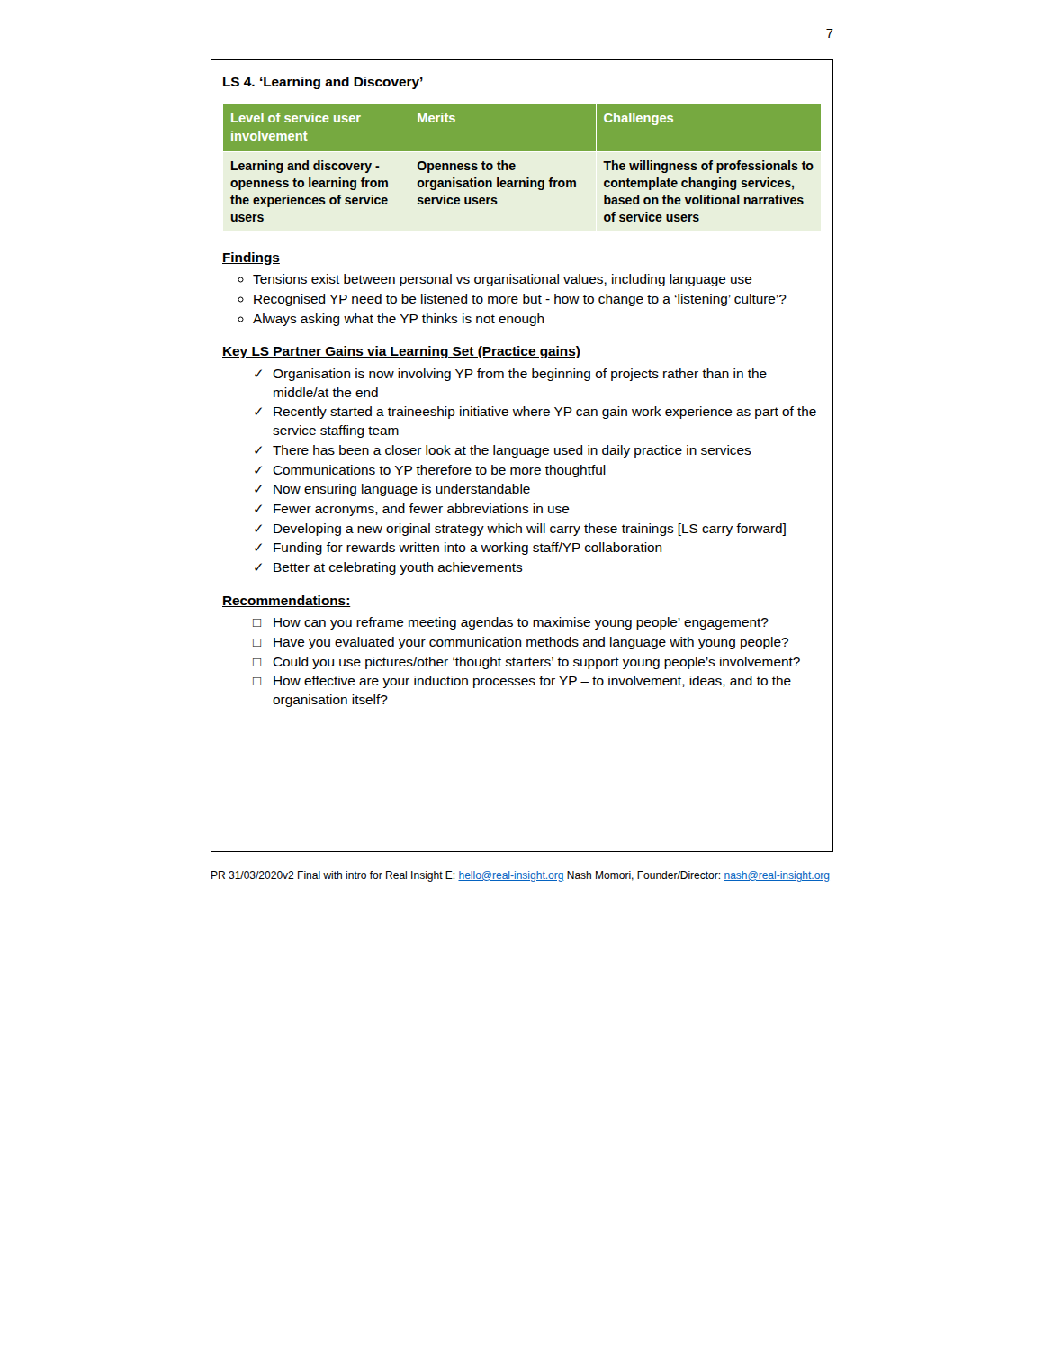7
LS 4. ‘Learning and Discovery’
| Level of service user involvement | Merits | Challenges |
| --- | --- | --- |
| Learning and discovery - openness to learning from the experiences of service users | Openness to the organisation learning from service users | The willingness of professionals to contemplate changing services, based on the volitional narratives of service users |
Findings
Tensions exist between personal vs organisational values, including language use
Recognised YP need to be listened to more but - how to change to a ‘listening’ culture’?
Always asking what the YP thinks is not enough
Key LS Partner Gains via Learning Set (Practice gains)
Organisation is now involving YP from the beginning of projects rather than in the middle/at the end
Recently started a traineeship initiative where YP can gain work experience as part of the service staffing team
There has been a closer look at the language used in daily practice in services
Communications to YP therefore to be more thoughtful
Now ensuring language is understandable
Fewer acronyms, and fewer abbreviations in use
Developing a new original strategy which will carry these trainings [LS carry forward]
Funding for rewards written into a working staff/YP collaboration
Better at celebrating youth achievements
Recommendations:
How can you reframe meeting agendas to maximise young people’ engagement?
Have you evaluated your communication methods and language with young people?
Could you use pictures/other ‘thought starters’ to support young people’s involvement?
How effective are your induction processes for YP – to involvement, ideas, and to the organisation itself?
PR 31/03/2020v2 Final with intro for Real Insight E: hello@real-insight.org Nash Momori, Founder/Director: nash@real-insight.org